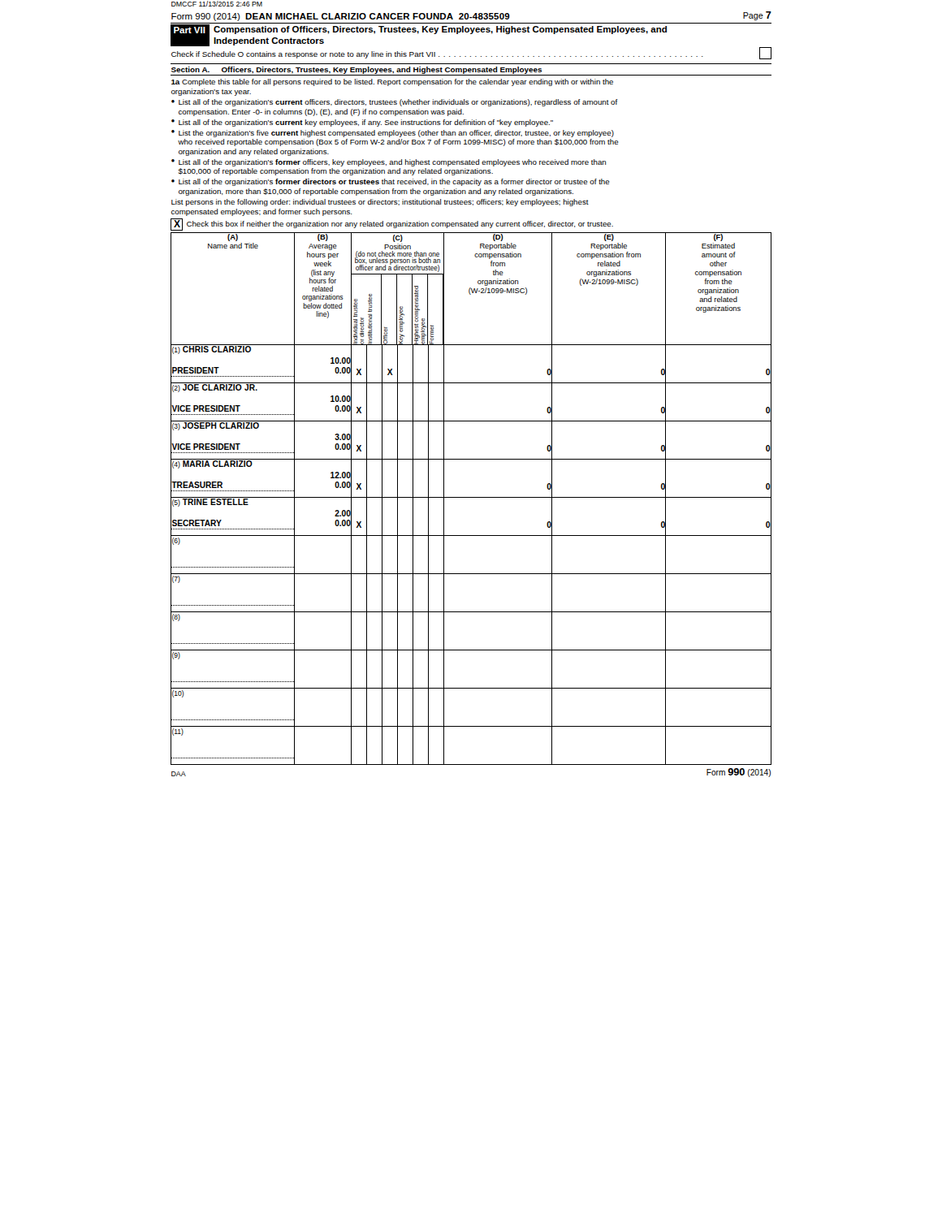DMCCF 11/13/2015 2:46 PM
Form 990 (2014) DEAN MICHAEL CLARIZIO CANCER FOUNDA 20-4835509
Page 7
Part VII
Compensation of Officers, Directors, Trustees, Key Employees, Highest Compensated Employees, and Independent Contractors
Check if Schedule O contains a response or note to any line in this Part VII . . . . . . . . . . . . . . . . . . . . . . . . . . . . . . . . . . . . . . . . . . . . . . . . . . .
Section A.
Officers, Directors, Trustees, Key Employees, and Highest Compensated Employees
1a Complete this table for all persons required to be listed. Report compensation for the calendar year ending with or within the
organization's tax year.
List all of the organization's current officers, directors, trustees (whether individuals or organizations), regardless of amount of
compensation. Enter -0- in columns (D), (E), and (F) if no compensation was paid.
List all of the organization's current key employees, if any. See instructions for definition of "key employee."
List the organization's five current highest compensated employees (other than an officer, director, trustee, or key employee)
who received reportable compensation (Box 5 of Form W-2 and/or Box 7 of Form 1099-MISC) of more than $100,000 from the
organization and any related organizations.
List all of the organization's former officers, key employees, and highest compensated employees who received more than
$100,000 of reportable compensation from the organization and any related organizations.
List all of the organization's former directors or trustees that received, in the capacity as a former director or trustee of the
organization, more than $10,000 of reportable compensation from the organization and any related organizations.
List persons in the following order: individual trustees or directors; institutional trustees; officers; key employees; highest
compensated employees; and former such persons.
X
Check this box if neither the organization nor any related organization compensated any current officer, director, or trustee.
| (A) Name and Title | (B) Average hours per week (list any hours for related organizations below dotted line) | (C) Position (do not check more than one box, unless person is both an officer and a director/trustee) Individual trustee or director Institutional trustee Officer Key employee Highest compensated employee Former | (D) Reportable compensation from the organization (W-2/1099-MISC) | (E) Reportable compensation from related organizations (W-2/1099-MISC) | (F) Estimated amount of other compensation from the organization and related organizations |
| (1) CHRIS CLARIZIO PRESIDENT | 10.00 0.00 | X X | 0 | 0 | 0 |
| (2) JOE CLARIZIO JR. VICE PRESIDENT | 10.00 0.00 | X | 0 | 0 | 0 |
| (3) JOSEPH CLARIZIO VICE PRESIDENT | 3.00 0.00 | X | 0 | 0 | 0 |
| (4) MARIA CLARIZIO TREASURER | 12.00 0.00 | X | 0 | 0 | 0 |
| (5) TRINE ESTELLE SECRETARY | 2.00 0.00 | X | 0 | 0 | 0 |
| (6) | | | | | |
| (7) | | | | | |
| (8) | | | | | |
| (9) | | | | | |
| (10) | | | | | |
| (11) | | | | | |
DAA
Form 990 (2014)